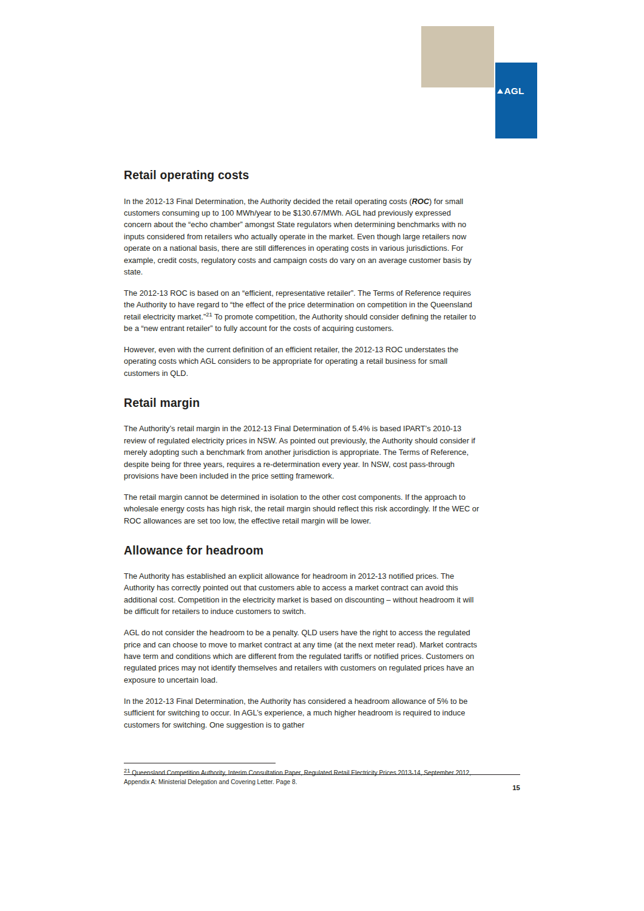AGL
Retail operating costs
In the 2012-13 Final Determination, the Authority decided the retail operating costs (ROC) for small customers consuming up to 100 MWh/year to be $130.67/MWh. AGL had previously expressed concern about the “echo chamber” amongst State regulators when determining benchmarks with no inputs considered from retailers who actually operate in the market. Even though large retailers now operate on a national basis, there are still differences in operating costs in various jurisdictions. For example, credit costs, regulatory costs and campaign costs do vary on an average customer basis by state.
The 2012-13 ROC is based on an “efficient, representative retailer”. The Terms of Reference requires the Authority to have regard to “the effect of the price determination on competition in the Queensland retail electricity market.”21 To promote competition, the Authority should consider defining the retailer to be a “new entrant retailer” to fully account for the costs of acquiring customers.
However, even with the current definition of an efficient retailer, the 2012-13 ROC understates the operating costs which AGL considers to be appropriate for operating a retail business for small customers in QLD.
Retail margin
The Authority’s retail margin in the 2012-13 Final Determination of 5.4% is based IPART’s 2010-13 review of regulated electricity prices in NSW. As pointed out previously, the Authority should consider if merely adopting such a benchmark from another jurisdiction is appropriate. The Terms of Reference, despite being for three years, requires a re-determination every year. In NSW, cost pass-through provisions have been included in the price setting framework.
The retail margin cannot be determined in isolation to the other cost components. If the approach to wholesale energy costs has high risk, the retail margin should reflect this risk accordingly. If the WEC or ROC allowances are set too low, the effective retail margin will be lower.
Allowance for headroom
The Authority has established an explicit allowance for headroom in 2012-13 notified prices. The Authority has correctly pointed out that customers able to access a market contract can avoid this additional cost. Competition in the electricity market is based on discounting – without headroom it will be difficult for retailers to induce customers to switch.
AGL do not consider the headroom to be a penalty. QLD users have the right to access the regulated price and can choose to move to market contract at any time (at the next meter read). Market contracts have term and conditions which are different from the regulated tariffs or notified prices. Customers on regulated prices may not identify themselves and retailers with customers on regulated prices have an exposure to uncertain load.
In the 2012-13 Final Determination, the Authority has considered a headroom allowance of 5% to be sufficient for switching to occur. In AGL’s experience, a much higher headroom is required to induce customers for switching. One suggestion is to gather
21 Queensland Competition Authority, Interim Consultation Paper, Regulated Retail Electricity Prices 2013-14, September 2012, Appendix A: Ministerial Delegation and Covering Letter. Page 8.
15